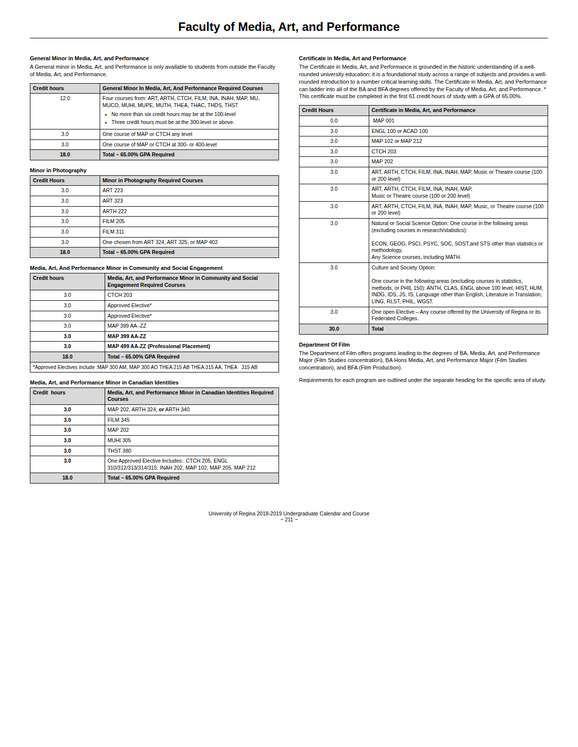Faculty of Media, Art, and Performance
General Minor in Media, Art, and Performance
A General minor in Media, Art, and Performance is only available to students from outside the Faculty of Media, Art, and Performance.
| Credit hours | General Minor In Media, Art, And Performance Required Courses |
| --- | --- |
| 12.0 | Four courses from: ART, ARTH, CTCH, FILM, INA, INAH, MAP, MU, MUCO, MUHI, MUPE, MUTH, THEA, THAC, THDS, THST No more than six credit hours may be at the 100-level Three credit hours must be at the 300-level or above. |
| 3.0 | One course of MAP or CTCH any level |
| 3.0 | One course of MAP or CTCH at 300- or 400-level |
| 18.0 | Total – 65.00% GPA Required |
Minor in Photography
| Credit Hours | Minor in Photography Required Courses |
| --- | --- |
| 3.0 | ART 223 |
| 3.0 | ART 323 |
| 3.0 | ARTH 222 |
| 3.0 | FILM 205 |
| 3.0 | FILM 311 |
| 3.0 | One chosen from ART 324, ART 325, or MAP 402 |
| 18.0 | Total – 65.00% GPA Required |
Media, Art, And Performance Minor in Community and Social Engagement
| Credit hours | Media, Art, and Performance Minor in Community and Social Engagement Required Courses |
| --- | --- |
| 3.0 | CTCH 203 |
| 3.0 | Approved Elective* |
| 3.0 | Approved Elective* |
| 3.0 | MAP 399 AA -ZZ |
| 3.0 | MAP 399 AA-ZZ |
| 3.0 | MAP 499 AA-ZZ (Professional Placement) |
| 18.0 | Total – 65.00% GPA Required |
| *Approved Electives include :MAP 300 AM, MAP 300 AO THEA 215 AB THEA 315 AA, THEA 315 AB |
Media, Art, and Performance Minor in Canadian Identities
| Credit hours | Media, Art, and Performance Minor in Canadian Identities Required Courses |
| --- | --- |
| 3.0 | MAP 202, ARTH 324, or ARTH 340 |
| 3.0 | FILM 345 |
| 3.0 | MAP 202 |
| 3.0 | MUHI 305 |
| 3.0 | THST 380 |
| 3.0 | One Approved Elective Includes: CTCH 205, ENGL 310/312/313/314/315, INAH 202, MAP 102, MAP 205, MAP 212 |
| 18.0 | Total – 65.00% GPA Required |
Certificate in Media, Art and Performance
The Certificate in Media, Art, and Performance is grounded in the historic understanding of a well-rounded university education; it is a foundational study across a range of subjects and provides a well-rounded introduction to a number critical learning skills. The Certificate in Media, Art, and Performance can ladder into all of the BA and BFA degrees offered by the Faculty of Media, Art, and Performance. * This certificate must be completed in the first 61 credit hours of study with a GPA of 65.00%.
| Credit Hours | Certificate in Media, Art, and Performance |
| --- | --- |
| 0.0 | MAP 001 |
| 3.0 | ENGL 100 or ACAD 100 |
| 3.0 | MAP 102 or MAP 212 |
| 3.0 | CTCH 203 |
| 3.0 | MAP 202 |
| 3.0 | ART, ARTH, CTCH, FILM, INA, INAH, MAP, Music or Theatre course (100 or 200 level) |
| 3.0 | ART, ARTH, CTCH, FILM, INA, INAH, MAP, Music or Theatre course (100 or 200 level) |
| 3.0 | ART, ARTH, CTCH, FILM, INA, INAH, MAP, Music, or Theatre course (100 or 200 level) |
| 3.0 | Natural or Social Science Option: One course in the following areas (excluding courses in research/statistics): ECON, GEOG, PSCI, PSYC, SOC, SOST,and STS other than statistics or methodology, Any Science courses, including MATH. |
| 3.0 | Culture and Society Option: One course in the following areas (excluding courses in statistics, methods, or PHIL 150): ANTH, CLAS, ENGL above 100 level, HIST, HUM, INDG, IDS, JS, IS, Language other than English, Literature in Translation, LING, RLST, PHIL, WGST. |
| 3.0 | One open Elective – Any course offered by the University of Regina or its Federated Colleges. |
| 30.0 | Total |
Department Of Film
The Department of Film offers programs leading to the degrees of BA, Media, Art, and Performance Major (Film Studies concentration), BA Hons Media, Art, and Performance Major (Film Studies concentration), and BFA (Film Production).
Requirements for each program are outlined under the separate heading for the specific area of study.
University of Regina 2018-2019 Undergraduate Calendar and Course
~ 211 ~